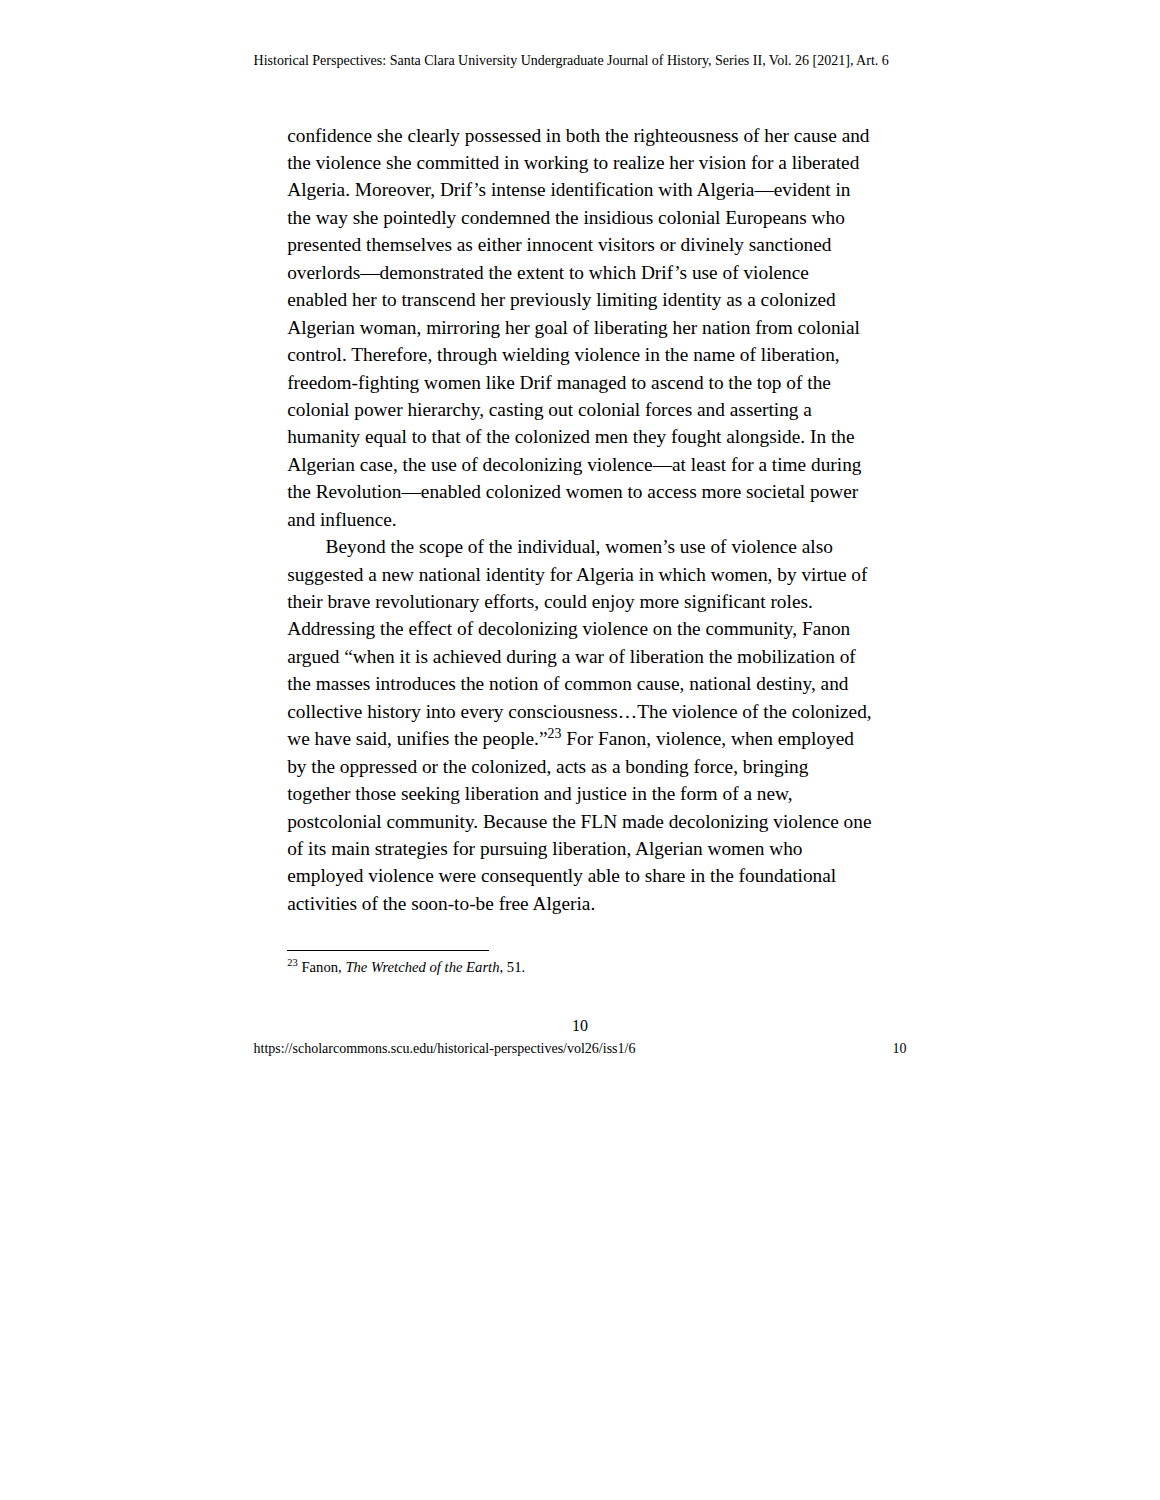Historical Perspectives: Santa Clara University Undergraduate Journal of History, Series II, Vol. 26 [2021], Art. 6
confidence she clearly possessed in both the righteousness of her cause and the violence she committed in working to realize her vision for a liberated Algeria. Moreover, Drif’s intense identification with Algeria—evident in the way she pointedly condemned the insidious colonial Europeans who presented themselves as either innocent visitors or divinely sanctioned overlords—demonstrated the extent to which Drif’s use of violence enabled her to transcend her previously limiting identity as a colonized Algerian woman, mirroring her goal of liberating her nation from colonial control. Therefore, through wielding violence in the name of liberation, freedom-fighting women like Drif managed to ascend to the top of the colonial power hierarchy, casting out colonial forces and asserting a humanity equal to that of the colonized men they fought alongside. In the Algerian case, the use of decolonizing violence—at least for a time during the Revolution—enabled colonized women to access more societal power and influence.
Beyond the scope of the individual, women’s use of violence also suggested a new national identity for Algeria in which women, by virtue of their brave revolutionary efforts, could enjoy more significant roles. Addressing the effect of decolonizing violence on the community, Fanon argued “when it is achieved during a war of liberation the mobilization of the masses introduces the notion of common cause, national destiny, and collective history into every consciousness…The violence of the colonized, we have said, unifies the people.”23 For Fanon, violence, when employed by the oppressed or the colonized, acts as a bonding force, bringing together those seeking liberation and justice in the form of a new, postcolonial community. Because the FLN made decolonizing violence one of its main strategies for pursuing liberation, Algerian women who employed violence were consequently able to share in the foundational activities of the soon-to-be free Algeria.
23 Fanon, The Wretched of the Earth, 51.
10
https://scholarcommons.scu.edu/historical-perspectives/vol26/iss1/6 10